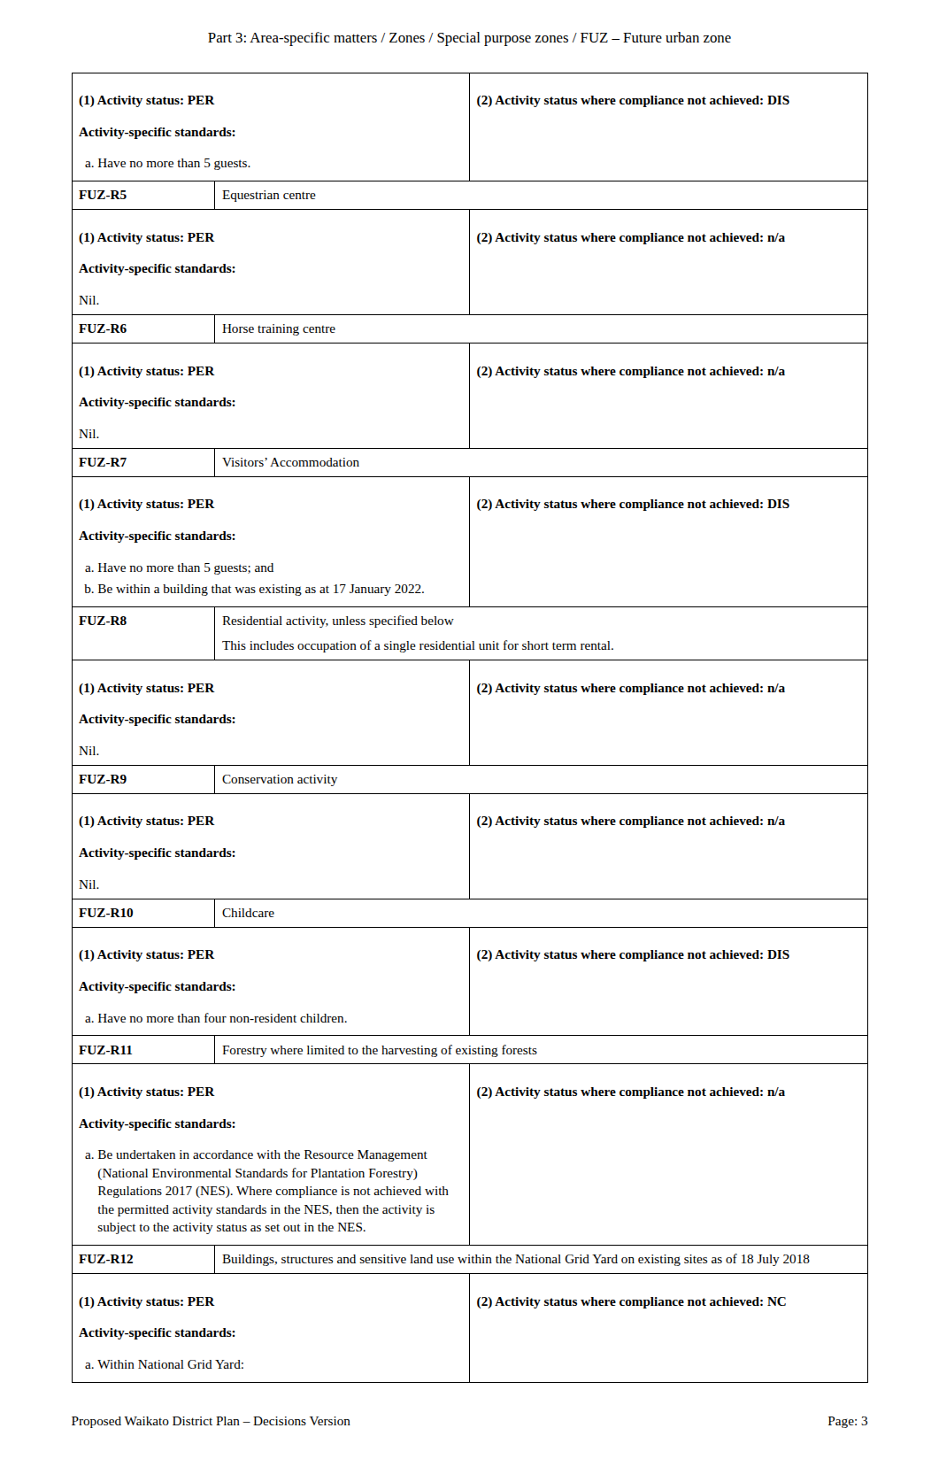Part 3: Area-specific matters / Zones / Special purpose zones / FUZ – Future urban zone
| (1) Activity status: PER Activity-specific standards: Have no more than 5 guests. | (2) Activity status where compliance not achieved: DIS |
| FUZ-R5 | Equestrian centre |
| (1) Activity status: PER Activity-specific standards: Nil. | (2) Activity status where compliance not achieved: n/a |
| FUZ-R6 | Horse training centre |
| (1) Activity status: PER Activity-specific standards: Nil. | (2) Activity status where compliance not achieved: n/a |
| FUZ-R7 | Visitors’ Accommodation |
| (1) Activity status: PER Activity-specific standards: Have no more than 5 guests; and Be within a building that was existing as at 17 January 2022. | (2) Activity status where compliance not achieved: DIS |
| FUZ-R8 | Residential activity, unless specified below This includes occupation of a single residential unit for short term rental. |
| (1) Activity status: PER Activity-specific standards: Nil. | (2) Activity status where compliance not achieved: n/a |
| FUZ-R9 | Conservation activity |
| (1) Activity status: PER Activity-specific standards: Nil. | (2) Activity status where compliance not achieved: n/a |
| FUZ-R10 | Childcare |
| (1) Activity status: PER Activity-specific standards: Have no more than four non-resident children. | (2) Activity status where compliance not achieved: DIS |
| FUZ-R11 | Forestry where limited to the harvesting of existing forests |
| (1) Activity status: PER Activity-specific standards: Be undertaken in accordance with the Resource Management (National Environmental Standards for Plantation Forestry) Regulations 2017 (NES). Where compliance is not achieved with the permitted activity standards in the NES, then the activity is subject to the activity status as set out in the NES. | (2) Activity status where compliance not achieved: n/a |
| FUZ-R12 | Buildings, structures and sensitive land use within the National Grid Yard on existing sites as of 18 July 2018 |
| (1) Activity status: PER Activity-specific standards: Within National Grid Yard: | (2) Activity status where compliance not achieved: NC |
Proposed Waikato District Plan – Decisions Version Page: 3